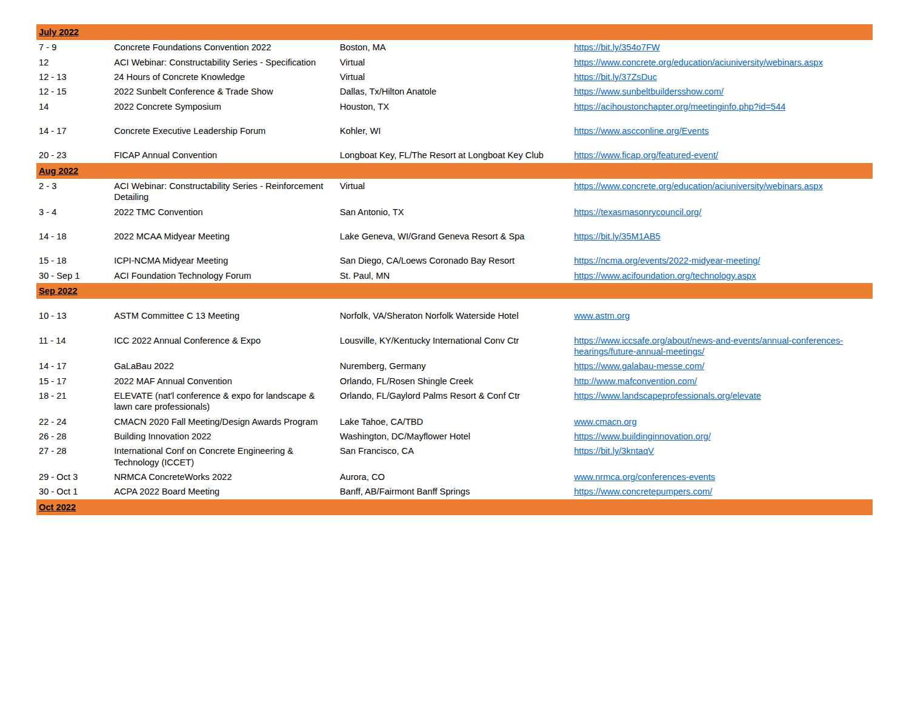| July 2022 |
| 7 - 9 | Concrete Foundations Convention 2022 | Boston, MA | https://bit.ly/354o7FW |
| 12 | ACI Webinar: Constructability Series - Specification | Virtual | https://www.concrete.org/education/aciuniversity/webinars.aspx |
| 12 - 13 | 24 Hours of Concrete Knowledge | Virtual | https://bit.ly/37ZsDuc |
| 12 - 15 | 2022 Sunbelt Conference & Trade Show | Dallas, Tx/Hilton Anatole | https://www.sunbeltbuildersshow.com/ |
| 14 | 2022 Concrete Symposium | Houston, TX | https://acihoustonchapter.org/meetinginfo.php?id=544 |
| 14 - 17 | Concrete Executive Leadership Forum | Kohler, WI | https://www.ascconline.org/Events |
| 20 - 23 | FICAP Annual Convention | Longboat Key, FL/The Resort at Longboat Key Club | https://www.ficap.org/featured-event/ |
| Aug 2022 |
| 2 - 3 | ACI Webinar: Constructability Series - Reinforcement Detailing | Virtual | https://www.concrete.org/education/aciuniversity/webinars.aspx |
| 3 - 4 | 2022 TMC Convention | San Antonio, TX | https://texasmasonrycouncil.org/ |
| 14 - 18 | 2022 MCAA Midyear Meeting | Lake Geneva, WI/Grand Geneva Resort & Spa | https://bit.ly/35M1AB5 |
| 15 - 18 | ICPI-NCMA Midyear Meeting | San Diego, CA/Loews Coronado Bay Resort | https://ncma.org/events/2022-midyear-meeting/ |
| 30 - Sep 1 | ACI Foundation Technology Forum | St. Paul, MN | https://www.acifoundation.org/technology.aspx |
| Sep 2022 |
| 10 - 13 | ASTM Committee C 13 Meeting | Norfolk, VA/Sheraton Norfolk Waterside Hotel | www.astm.org |
| 11 - 14 | ICC 2022 Annual Conference & Expo | Lousville, KY/Kentucky International Conv Ctr | https://www.iccsafe.org/about/news-and-events/annual-conferences-hearings/future-annual-meetings/ |
| 14 - 17 | GaLaBau 2022 | Nuremberg, Germany | https://www.galabau-messe.com/ |
| 15 - 17 | 2022 MAF Annual Convention | Orlando, FL/Rosen Shingle Creek | http://www.mafconvention.com/ |
| 18 - 21 | ELEVATE (nat'l conference & expo for landscape & lawn care professionals) | Orlando, FL/Gaylord Palms Resort & Conf Ctr | https://www.landscapeprofessionals.org/elevate |
| 22 - 24 | CMACN 2020 Fall Meeting/Design Awards Program | Lake Tahoe, CA/TBD | www.cmacn.org |
| 26 - 28 | Building Innovation 2022 | Washington, DC/Mayflower Hotel | https://www.buildinginnovation.org/ |
| 27 - 28 | International Conf on Concrete Engineering & Technology (ICCET) | San Francisco, CA | https://bit.ly/3kntaqV |
| 29 - Oct 3 | NRMCA ConcreteWorks 2022 | Aurora, CO | www.nrmca.org/conferences-events |
| 30 - Oct 1 | ACPA 2022 Board Meeting | Banff, AB/Fairmont Banff Springs | https://www.concretepumpers.com/ |
| Oct 2022 |